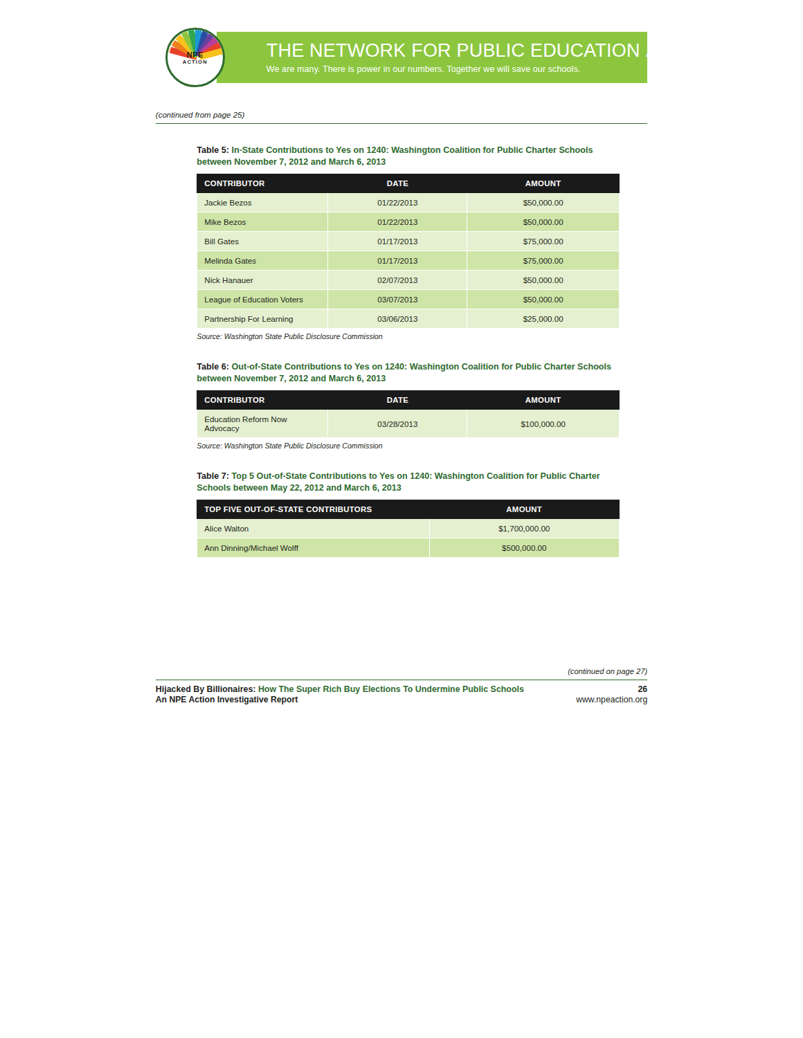THE NETWORK FOR PUBLIC EDUCATION ACTION
We are many. There is power in our numbers. Together we will save our schools.
NPEACTION
(continued from page 25)
Table 5: In-State Contributions to Yes on 1240: Washington Coalition for Public Charter Schools between November 7, 2012 and March 6, 2013
| CONTRIBUTOR | DATE | AMOUNT |
| --- | --- | --- |
| Jackie Bezos | 01/22/2013 | $50,000.00 |
| Mike Bezos | 01/22/2013 | $50,000.00 |
| Bill Gates | 01/17/2013 | $75,000.00 |
| Melinda Gates | 01/17/2013 | $75,000.00 |
| Nick Hanauer | 02/07/2013 | $50,000.00 |
| League of Education Voters | 03/07/2013 | $50,000.00 |
| Partnership For Learning | 03/06/2013 | $25,000.00 |
Source: Washington State Public Disclosure Commission
Table 6: Out-of-State Contributions to Yes on 1240: Washington Coalition for Public Charter Schools between November 7, 2012 and March 6, 2013
| CONTRIBUTOR | DATE | AMOUNT |
| --- | --- | --- |
| Education Reform Now Advocacy | 03/28/2013 | $100,000.00 |
Source: Washington State Public Disclosure Commission
Table 7: Top 5 Out-of-State Contributions to Yes on 1240: Washington Coalition for Public Charter Schools between May 22, 2012 and March 6, 2013
| TOP FIVE OUT-OF-STATE CONTRIBUTORS | AMOUNT |
| --- | --- |
| Alice Walton | $1,700,000.00 |
| Ann Dinning/Michael Wolff | $500,000.00 |
(continued on page 27)
Hijacked By Billionaires: How The Super Rich Buy Elections To Undermine Public Schools
26
An NPE Action Investigative Report
www.npeaction.org